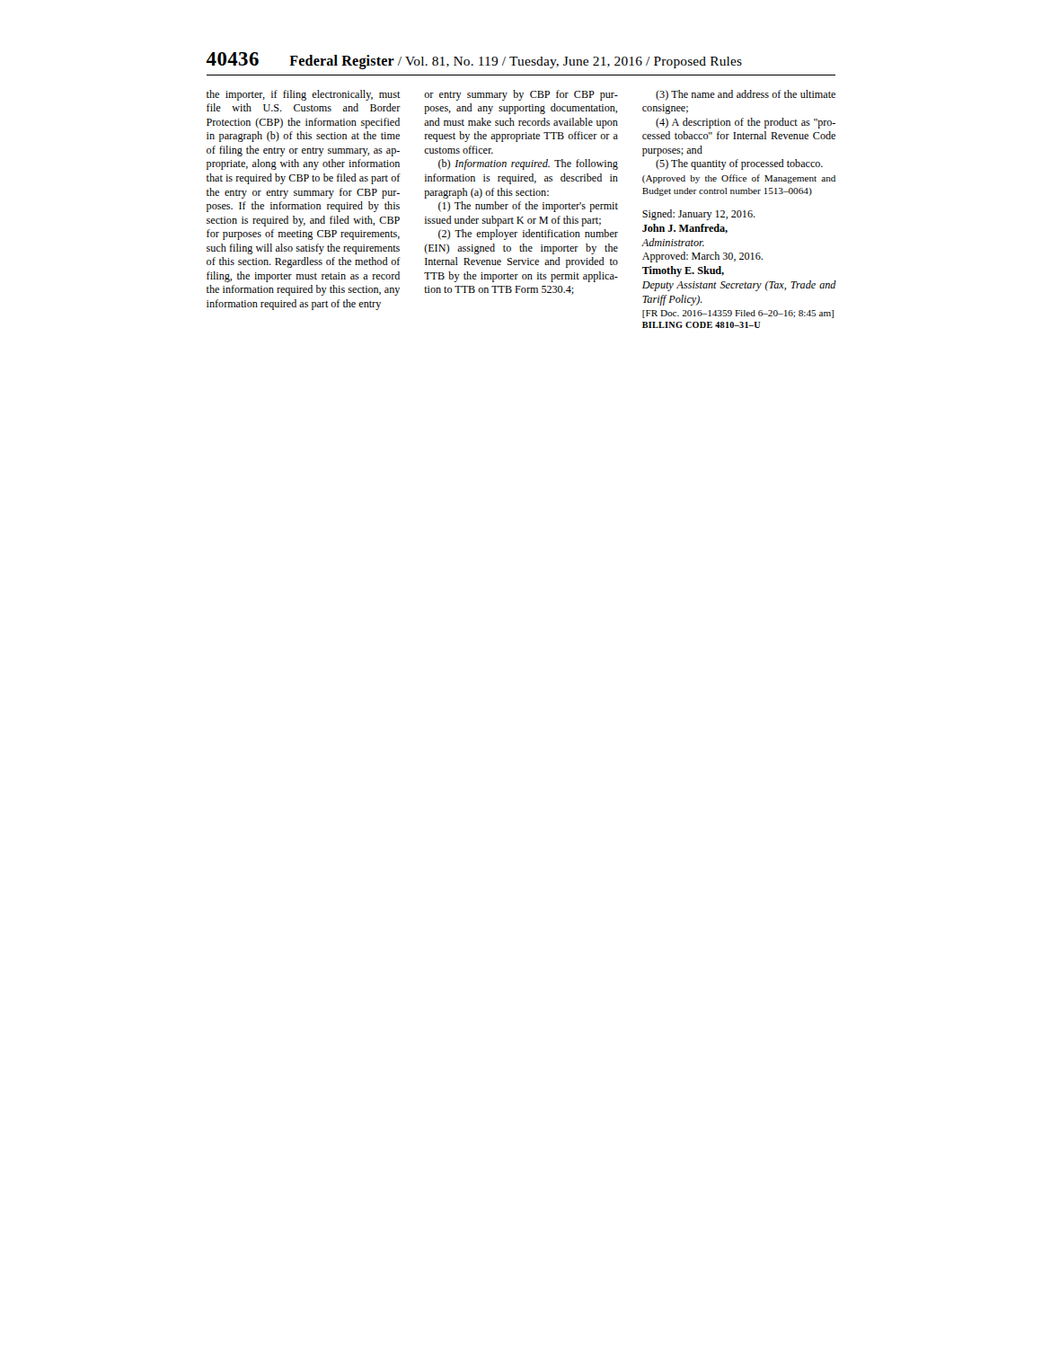40436
Federal Register / Vol. 81, No. 119 / Tuesday, June 21, 2016 / Proposed Rules
the importer, if filing electronically, must file with U.S. Customs and Border Protection (CBP) the information specified in paragraph (b) of this section at the time of filing the entry or entry summary, as appropriate, along with any other information that is required by CBP to be filed as part of the entry or entry summary for CBP purposes. If the information required by this section is required by, and filed with, CBP for purposes of meeting CBP requirements, such filing will also satisfy the requirements of this section. Regardless of the method of filing, the importer must retain as a record the information required by this section, any information required as part of the entry
or entry summary by CBP for CBP purposes, and any supporting documentation, and must make such records available upon request by the appropriate TTB officer or a customs officer.
(b) Information required. The following information is required, as described in paragraph (a) of this section:
(1) The number of the importer's permit issued under subpart K or M of this part;
(2) The employer identification number (EIN) assigned to the importer by the Internal Revenue Service and provided to TTB by the importer on its permit application to TTB on TTB Form 5230.4;
(3) The name and address of the ultimate consignee;
(4) A description of the product as ''processed tobacco'' for Internal Revenue Code purposes; and
(5) The quantity of processed tobacco.
(Approved by the Office of Management and Budget under control number 1513–0064)
Signed: January 12, 2016.
John J. Manfreda,
Administrator.
Approved: March 30, 2016.
Timothy E. Skud,
Deputy Assistant Secretary (Tax, Trade and Tariff Policy).
[FR Doc. 2016–14359 Filed 6–20–16; 8:45 am]
BILLING CODE 4810–31–U